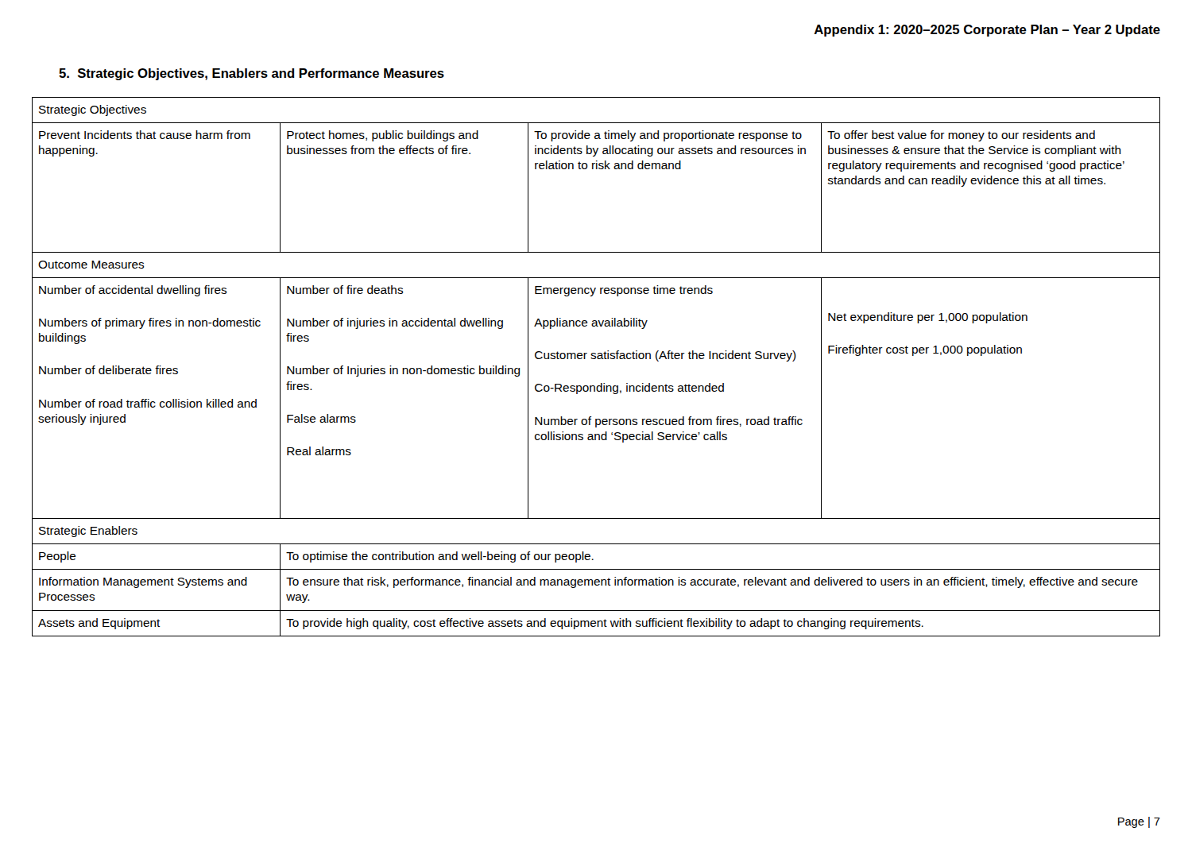Appendix 1: 2020–2025 Corporate Plan – Year 2 Update
5. Strategic Objectives, Enablers and Performance Measures
| Strategic Objectives |
| Prevent Incidents that cause harm from happening. | Protect homes, public buildings and businesses from the effects of fire. | To provide a timely and proportionate response to incidents by allocating our assets and resources in relation to risk and demand | To offer best value for money to our residents and businesses & ensure that the Service is compliant with regulatory requirements and recognised ‘good practice’ standards and can readily evidence this at all times. |
| Outcome Measures |
| Number of accidental dwelling fires Numbers of primary fires in non-domestic buildings Number of deliberate fires Number of road traffic collision killed and seriously injured | Number of fire deaths Number of injuries in accidental dwelling fires Number of Injuries in non-domestic building fires. False alarms Real alarms | Emergency response time trends Appliance availability Customer satisfaction (After the Incident Survey) Co-Responding, incidents attended Number of persons rescued from fires, road traffic collisions and ‘Special Service’ calls | Net expenditure per 1,000 population Firefighter cost per 1,000 population |
| Strategic Enablers |
| People | To optimise the contribution and well-being of our people. |
| Information Management Systems and Processes | To ensure that risk, performance, financial and management information is accurate, relevant and delivered to users in an efficient, timely, effective and secure way. |
| Assets and Equipment | To provide high quality, cost effective assets and equipment with sufficient flexibility to adapt to changing requirements. |
Page | 7